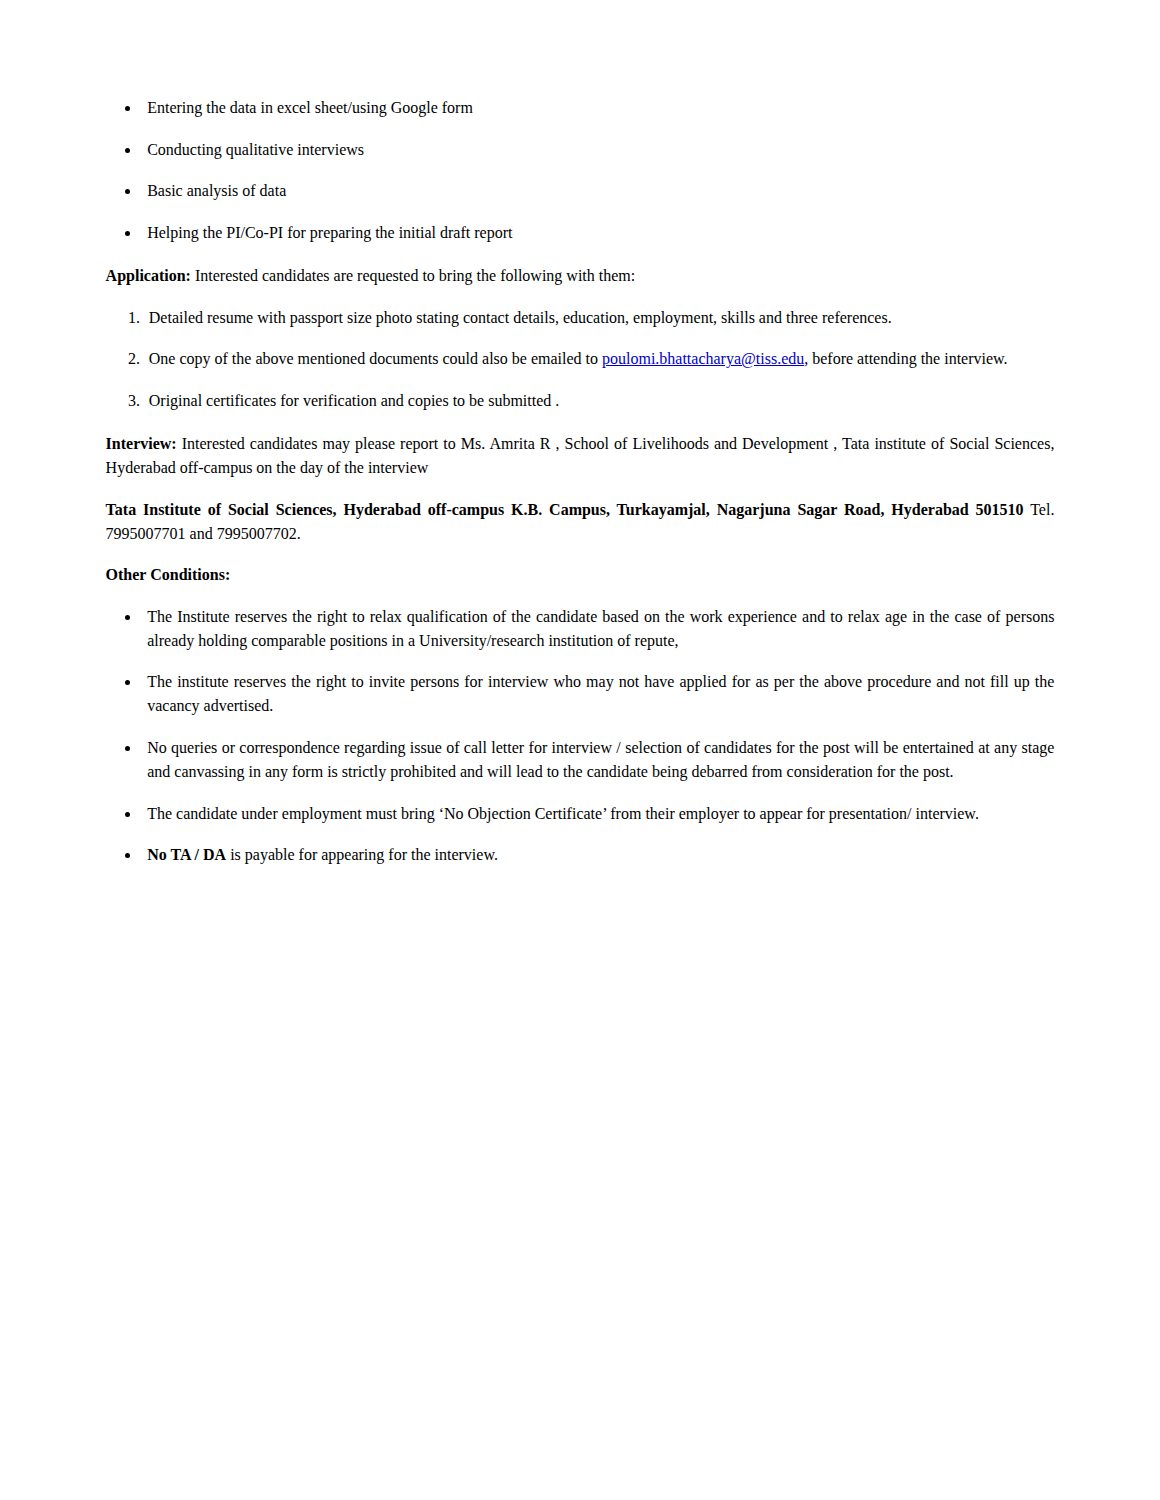Entering the data in excel sheet/using Google form
Conducting qualitative interviews
Basic analysis of data
Helping the PI/Co-PI for preparing the initial draft report
Application: Interested candidates are requested to bring the following with them:
Detailed resume with passport size photo stating contact details, education, employment, skills and three references.
One copy of the above mentioned documents could also be emailed to poulomi.bhattacharya@tiss.edu, before attending the interview.
Original certificates for verification and copies to be submitted .
Interview: Interested candidates may please report to Ms. Amrita R , School of Livelihoods and Development , Tata institute of Social Sciences, Hyderabad off-campus on the day of the interview
Tata Institute of Social Sciences, Hyderabad off-campus K.B. Campus, Turkayamjal, Nagarjuna Sagar Road, Hyderabad 501510 Tel. 7995007701 and 7995007702.
Other Conditions:
The Institute reserves the right to relax qualification of the candidate based on the work experience and to relax age in the case of persons already holding comparable positions in a University/research institution of repute,
The institute reserves the right to invite persons for interview who may not have applied for as per the above procedure and not fill up the vacancy advertised.
No queries or correspondence regarding issue of call letter for interview / selection of candidates for the post will be entertained at any stage and canvassing in any form is strictly prohibited and will lead to the candidate being debarred from consideration for the post.
The candidate under employment must bring ‘No Objection Certificate’ from their employer to appear for presentation/ interview.
No TA / DA is payable for appearing for the interview.